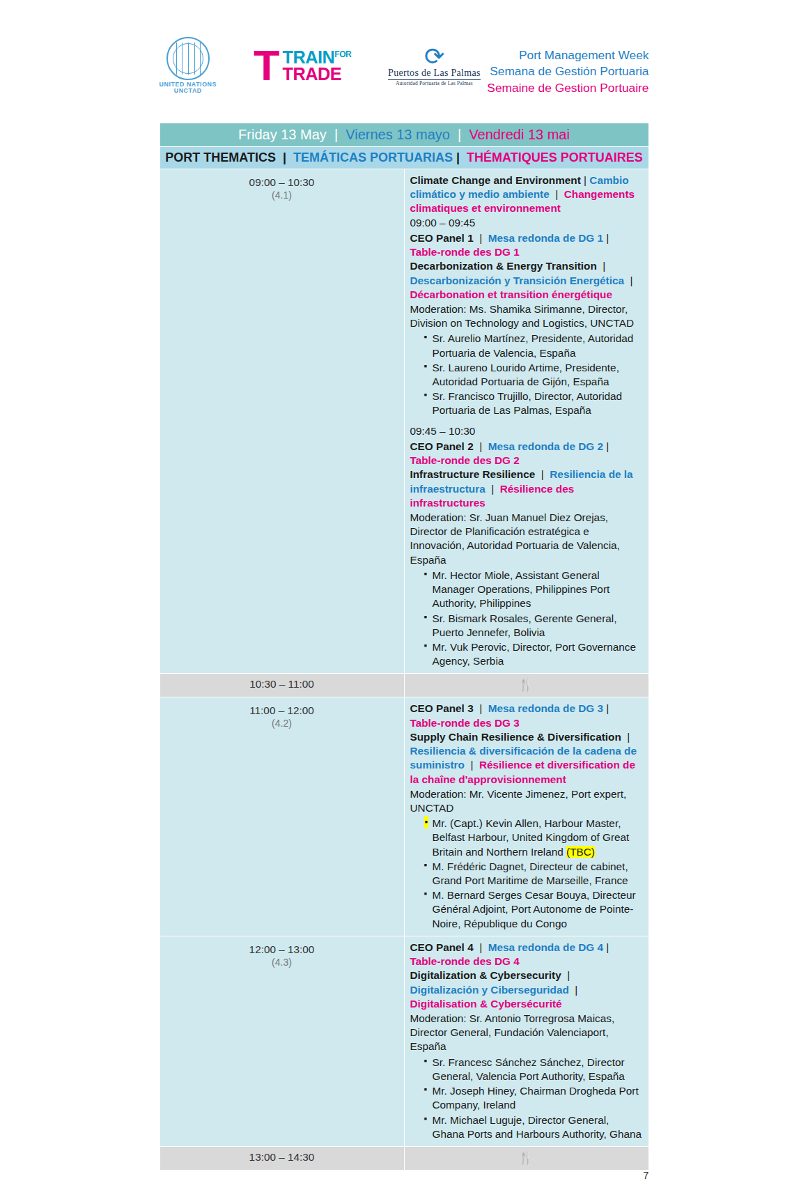UNITED NATIONS
UNCTAD
T
TRAINFOR
TRADE
⟳
Puertos de Las Palmas
Autoridad Portuaria de Las Palmas
Port Management Week
Semana de Gestión Portuaria
Semaine de Gestion Portuaire
| Friday 13 May / Viernes 13 mayo / Vendredi 13 mai |
| PORT THEMATICS / TEMÁTICAS PORTUARIAS / THÉMATIQUES PORTUAIRES |
| 09:00 – 10:30 (4.1) | Climate Change and Environment / Cambio climático y medio ambiente / Changements climatiques et environnement 09:00 – 09:45 CEO Panel 1 / Mesa redonda de DG 1 / Table-ronde des DG 1 Decarbonization & Energy Transition / Descarbonización y Transición Energética / Décarbonation et transition énergétique Moderation: Ms. Shamika Sirimanne, Director, Division on Technology and Logistics, UNCTAD Sr. Aurelio Martínez, Presidente, Autoridad Portuaria de Valencia, España Sr. Laureno Lourido Artime, Presidente, Autoridad Portuaria de Gijón, España Sr. Francisco Trujillo, Director, Autoridad Portuaria de Las Palmas, España 09:45 – 10:30 CEO Panel 2 / Mesa redonda de DG 2 / Table-ronde des DG 2 Infrastructure Resilience / Resiliencia de la infraestructura / Résilience des infrastructures Moderation: Sr. Juan Manuel Diez Orejas, Director de Planificación estratégica e Innovación, Autoridad Portuaria de Valencia, España Mr. Hector Miole, Assistant General Manager Operations, Philippines Port Authority, Philippines Sr. Bismark Rosales, Gerente General, Puerto Jennefer, Bolivia Mr. Vuk Perovic, Director, Port Governance Agency, Serbia |
| 10:30 – 11:00 | 🍴 |
| 11:00 – 12:00 (4.2) | CEO Panel 3 / Mesa redonda de DG 3 / Table-ronde des DG 3 Supply Chain Resilience & Diversification / Resiliencia & diversificación de la cadena de suministro / Résilience et diversification de la chaîne d'approvisionnement Moderation: Mr. Vicente Jimenez, Port expert, UNCTAD Mr. (Capt.) Kevin Allen, Harbour Master, Belfast Harbour, United Kingdom of Great Britain and Northern Ireland (TBC) M. Frédéric Dagnet, Directeur de cabinet, Grand Port Maritime de Marseille, France M. Bernard Serges Cesar Bouya, Directeur Général Adjoint, Port Autonome de Pointe-Noire, République du Congo |
| 12:00 – 13:00 (4.3) | CEO Panel 4 / Mesa redonda de DG 4 / Table-ronde des DG 4 Digitalization & Cybersecurity / Digitalización y Ciberseguridad / Digitalisation & Cybersécurité Moderation: Sr. Antonio Torregrosa Maicas, Director General, Fundación Valenciaport, España Sr. Francesc Sánchez Sánchez, Director General, Valencia Port Authority, España Mr. Joseph Hiney, Chairman Drogheda Port Company, Ireland Mr. Michael Luguje, Director General, Ghana Ports and Harbours Authority, Ghana |
| 13:00 – 14:30 | 🍴 |
7